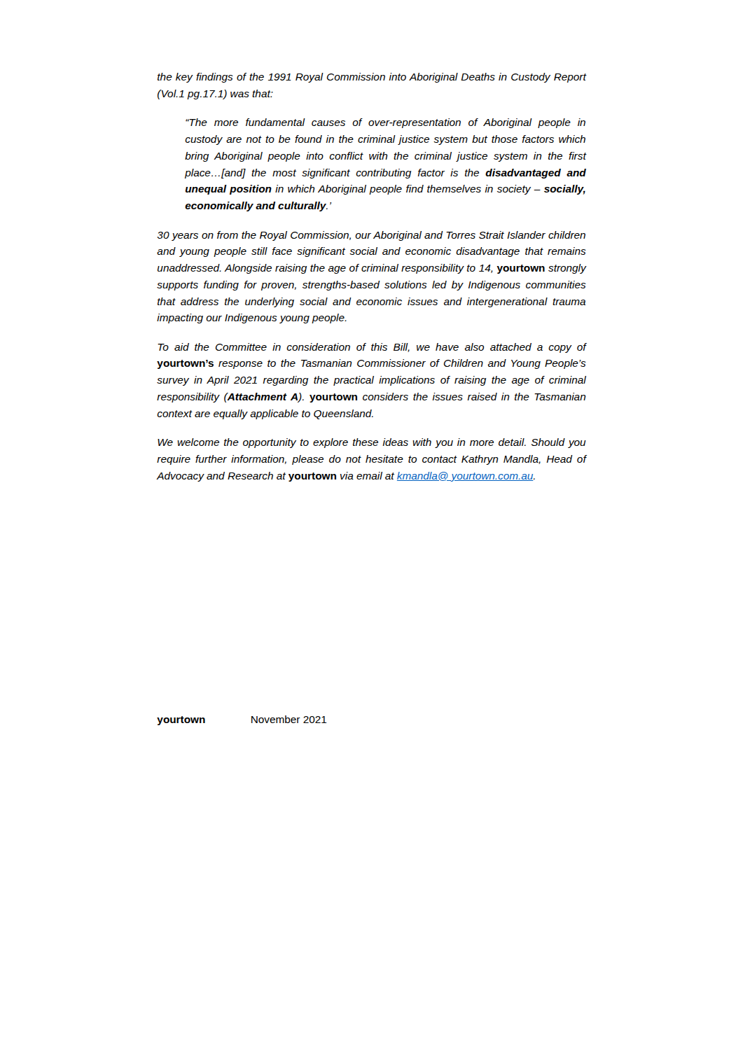the key findings of the 1991 Royal Commission into Aboriginal Deaths in Custody Report (Vol.1 pg.17.1) was that:
“The more fundamental causes of over-representation of Aboriginal people in custody are not to be found in the criminal justice system but those factors which bring Aboriginal people into conflict with the criminal justice system in the first place…[and] the most significant contributing factor is the disadvantaged and unequal position in which Aboriginal people find themselves in society – socially, economically and culturally.’
30 years on from the Royal Commission, our Aboriginal and Torres Strait Islander children and young people still face significant social and economic disadvantage that remains unaddressed. Alongside raising the age of criminal responsibility to 14, yourtown strongly supports funding for proven, strengths-based solutions led by Indigenous communities that address the underlying social and economic issues and intergenerational trauma impacting our Indigenous young people.
To aid the Committee in consideration of this Bill, we have also attached a copy of yourtown’s response to the Tasmanian Commissioner of Children and Young People’s survey in April 2021 regarding the practical implications of raising the age of criminal responsibility (Attachment A). yourtown considers the issues raised in the Tasmanian context are equally applicable to Queensland.
We welcome the opportunity to explore these ideas with you in more detail. Should you require further information, please do not hesitate to contact Kathryn Mandla, Head of Advocacy and Research at yourtown via email at kmandla@ yourtown.com.au.
yourtown November 2021